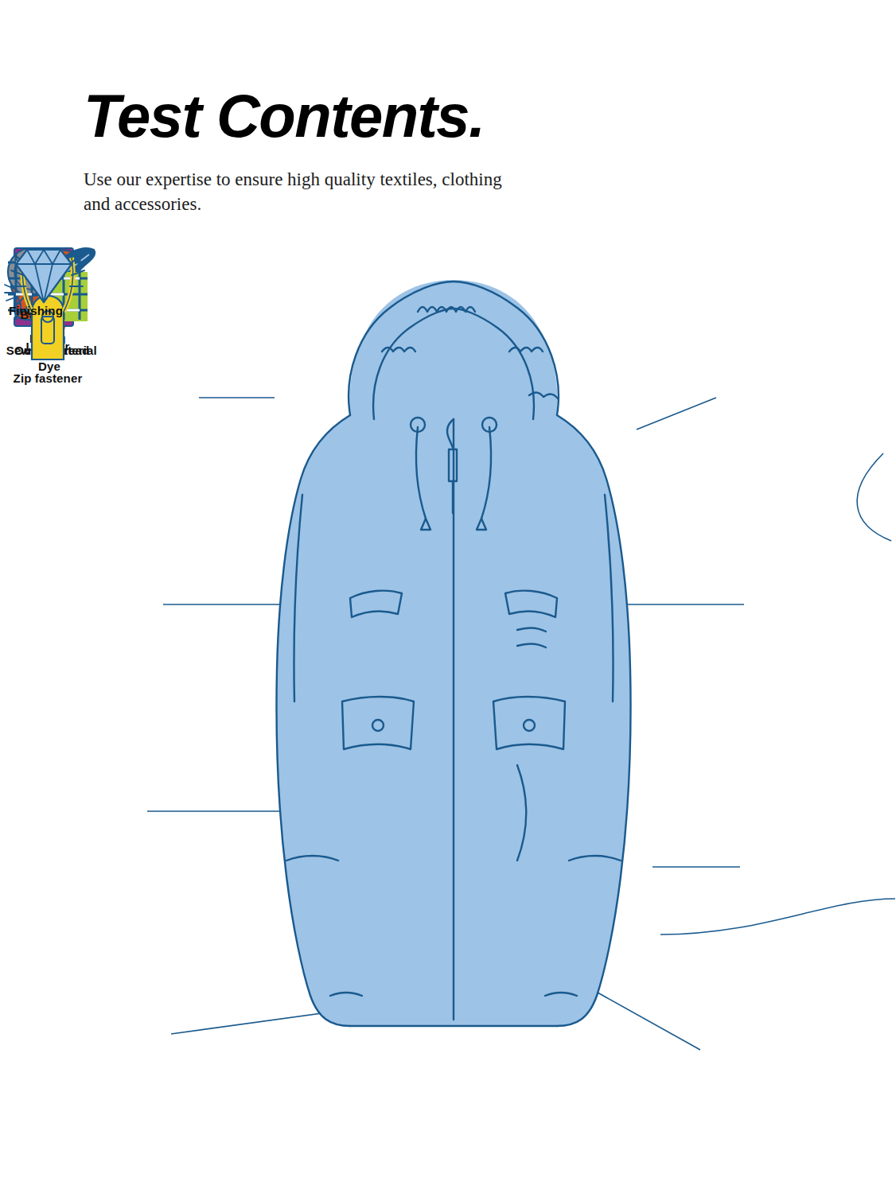Test Contents.
Use our expertise to ensure high quality textiles, clothing and accessories.
Dye
Sewing thread
Leather
Lining
Button
Outer material
Zip fastener
Finishing